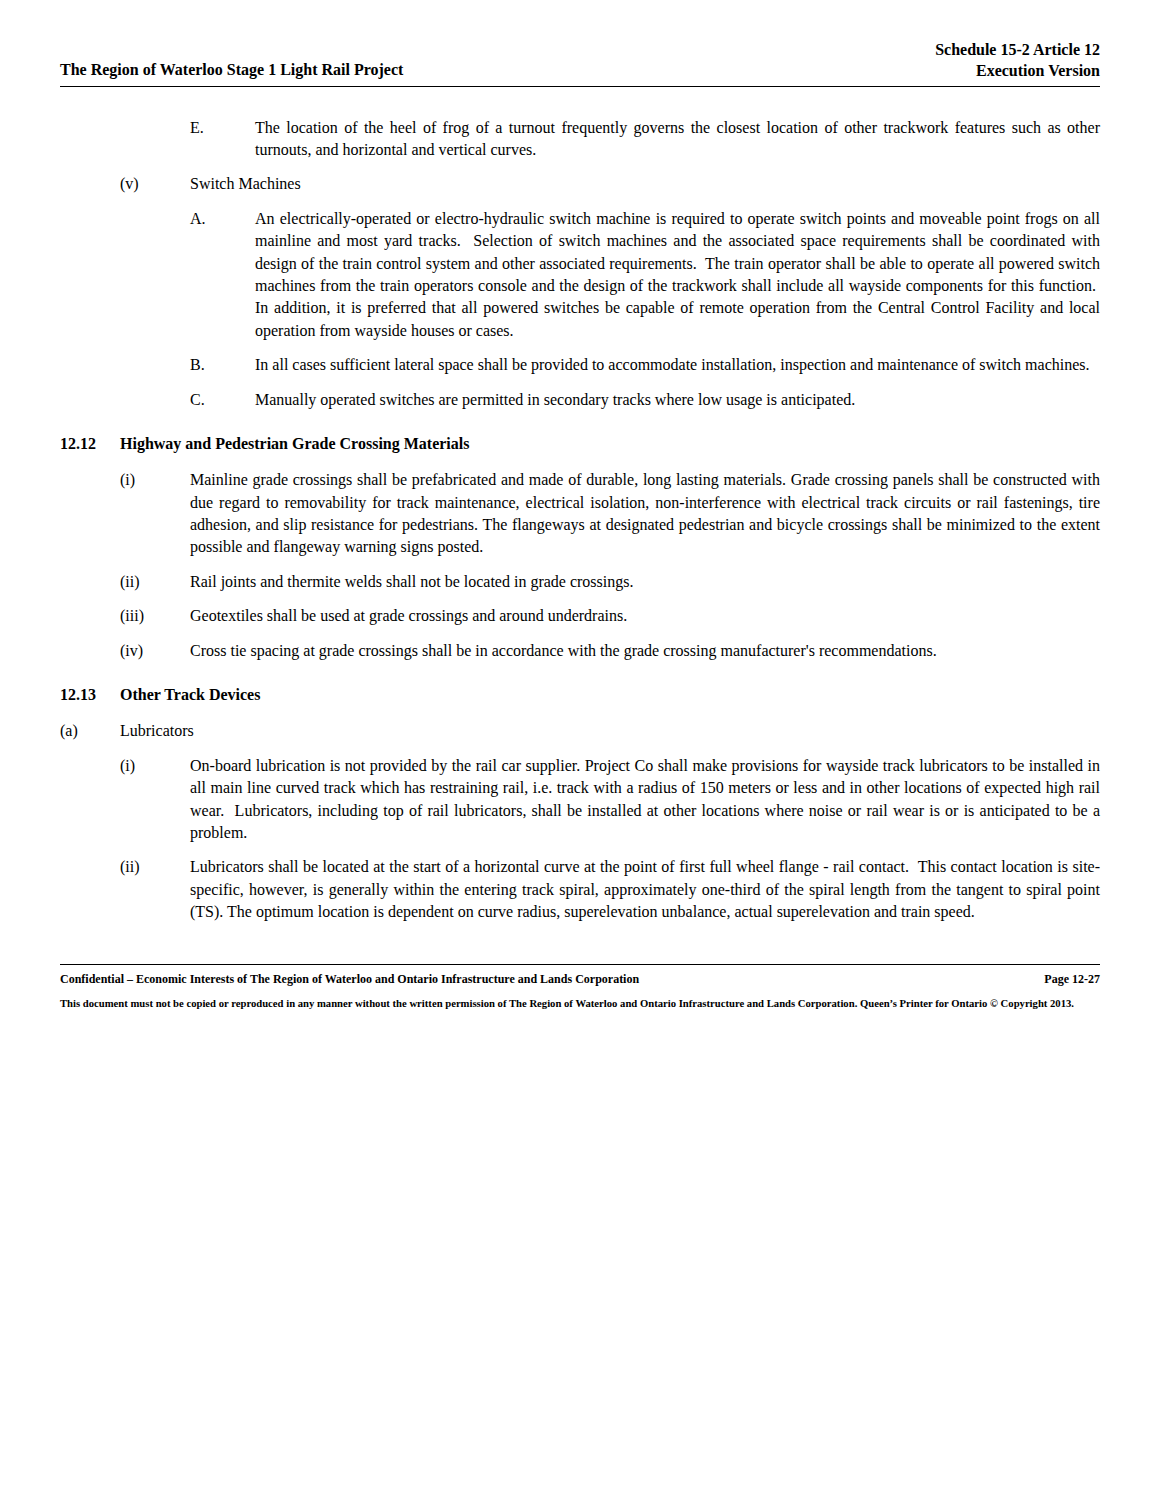The Region of Waterloo Stage 1 Light Rail Project
Schedule 15-2 Article 12
Execution Version
E.
The location of the heel of frog of a turnout frequently governs the closest location of other trackwork features such as other turnouts, and horizontal and vertical curves.
(v)
Switch Machines
A.
An electrically-operated or electro-hydraulic switch machine is required to operate switch points and moveable point frogs on all mainline and most yard tracks. Selection of switch machines and the associated space requirements shall be coordinated with design of the train control system and other associated requirements. The train operator shall be able to operate all powered switch machines from the train operators console and the design of the trackwork shall include all wayside components for this function. In addition, it is preferred that all powered switches be capable of remote operation from the Central Control Facility and local operation from wayside houses or cases.
B.
In all cases sufficient lateral space shall be provided to accommodate installation, inspection and maintenance of switch machines.
C.
Manually operated switches are permitted in secondary tracks where low usage is anticipated.
12.12
Highway and Pedestrian Grade Crossing Materials
(i)
Mainline grade crossings shall be prefabricated and made of durable, long lasting materials. Grade crossing panels shall be constructed with due regard to removability for track maintenance, electrical isolation, non-interference with electrical track circuits or rail fastenings, tire adhesion, and slip resistance for pedestrians. The flangeways at designated pedestrian and bicycle crossings shall be minimized to the extent possible and flangeway warning signs posted.
(ii)
Rail joints and thermite welds shall not be located in grade crossings.
(iii)
Geotextiles shall be used at grade crossings and around underdrains.
(iv)
Cross tie spacing at grade crossings shall be in accordance with the grade crossing manufacturer's recommendations.
12.13
Other Track Devices
(a)
Lubricators
(i)
On-board lubrication is not provided by the rail car supplier. Project Co shall make provisions for wayside track lubricators to be installed in all main line curved track which has restraining rail, i.e. track with a radius of 150 meters or less and in other locations of expected high rail wear. Lubricators, including top of rail lubricators, shall be installed at other locations where noise or rail wear is or is anticipated to be a problem.
(ii)
Lubricators shall be located at the start of a horizontal curve at the point of first full wheel flange - rail contact. This contact location is site-specific, however, is generally within the entering track spiral, approximately one-third of the spiral length from the tangent to spiral point (TS). The optimum location is dependent on curve radius, superelevation unbalance, actual superelevation and train speed.
Confidential – Economic Interests of The Region of Waterloo and Ontario Infrastructure and Lands Corporation
Page 12-27
This document must not be copied or reproduced in any manner without the written permission of The Region of Waterloo and Ontario Infrastructure and Lands Corporation. Queen’s Printer for Ontario © Copyright 2013.